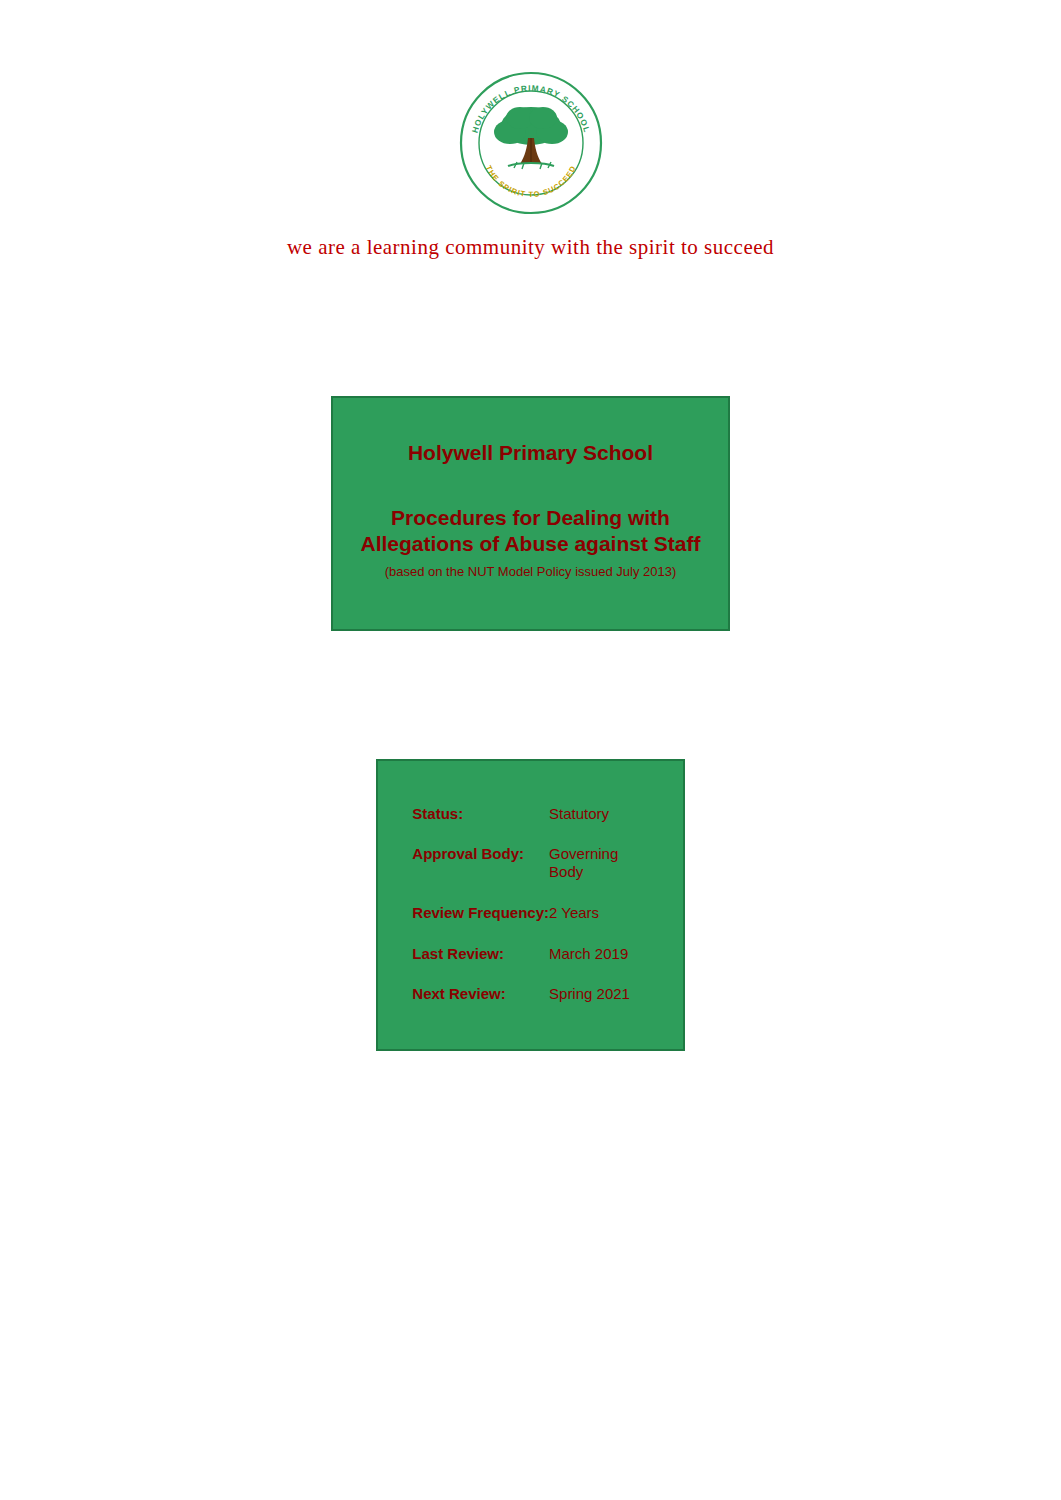HOLYWELL PRIMARY SCHOOL THE SPIRIT TO SUCCEED
we are a learning community with the spirit to succeed
Holywell Primary School
Procedures for Dealing with
Allegations of Abuse against Staff
(based on the NUT Model Policy issued July 2013)
| Status: | Statutory |
| Approval Body: | Governing Body |
| Review Frequency: | 2 Years |
| Last Review: | March 2019 |
| Next Review: | Spring 2021 |